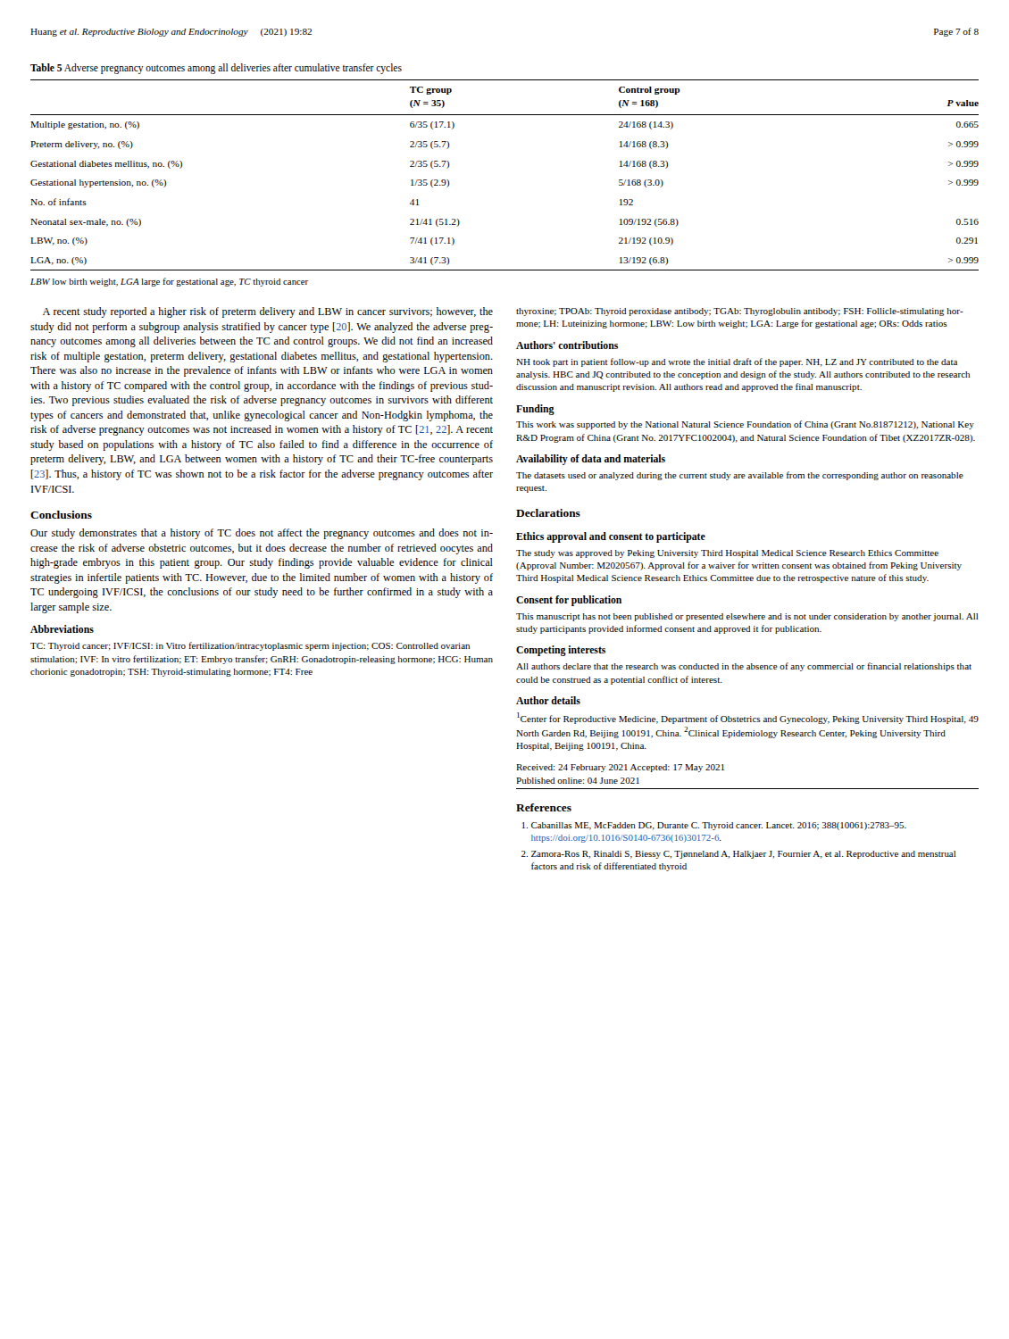Huang et al. Reproductive Biology and Endocrinology (2021) 19:82
Page 7 of 8
Table 5 Adverse pregnancy outcomes among all deliveries after cumulative transfer cycles
| | TC group ( N = 35) | Control group ( N = 168) | P value |
| --- | --- | --- | --- |
| Multiple gestation, no. (%) | 6/35 (17.1) | 24/168 (14.3) | 0.665 |
| Preterm delivery, no. (%) | 2/35 (5.7) | 14/168 (8.3) | > 0.999 |
| Gestational diabetes mellitus, no. (%) | 2/35 (5.7) | 14/168 (8.3) | > 0.999 |
| Gestational hypertension, no. (%) | 1/35 (2.9) | 5/168 (3.0) | > 0.999 |
| No. of infants | 41 | 192 | |
| Neonatal sex-male, no. (%) | 21/41 (51.2) | 109/192 (56.8) | 0.516 |
| LBW, no. (%) | 7/41 (17.1) | 21/192 (10.9) | 0.291 |
| LGA, no. (%) | 3/41 (7.3) | 13/192 (6.8) | > 0.999 |
LBW low birth weight, LGA large for gestational age, TC thyroid cancer
A recent study reported a higher risk of preterm delivery and LBW in cancer survivors; however, the study did not perform a subgroup analysis stratified by cancer type [20]. We analyzed the adverse pregnancy outcomes among all deliveries between the TC and control groups. We did not find an increased risk of multiple gestation, preterm delivery, gestational diabetes mellitus, and gestational hypertension. There was also no increase in the prevalence of infants with LBW or infants who were LGA in women with a history of TC compared with the control group, in accordance with the findings of previous studies. Two previous studies evaluated the risk of adverse pregnancy outcomes in survivors with different types of cancers and demonstrated that, unlike gynecological cancer and Non-Hodgkin lymphoma, the risk of adverse pregnancy outcomes was not increased in women with a history of TC [21, 22]. A recent study based on populations with a history of TC also failed to find a difference in the occurrence of preterm delivery, LBW, and LGA between women with a history of TC and their TC-free counterparts [23]. Thus, a history of TC was shown not to be a risk factor for the adverse pregnancy outcomes after IVF/ICSI.
Conclusions
Our study demonstrates that a history of TC does not affect the pregnancy outcomes and does not increase the risk of adverse obstetric outcomes, but it does decrease the number of retrieved oocytes and high-grade embryos in this patient group. Our study findings provide valuable evidence for clinical strategies in infertile patients with TC. However, due to the limited number of women with a history of TC undergoing IVF/ICSI, the conclusions of our study need to be further confirmed in a study with a larger sample size.
Abbreviations
TC: Thyroid cancer; IVF/ICSI: in Vitro fertilization/intracytoplasmic sperm injection; COS: Controlled ovarian stimulation; IVF: In vitro fertilization; ET: Embryo transfer; GnRH: Gonadotropin-releasing hormone; HCG: Human chorionic gonadotropin; TSH: Thyroid-stimulating hormone; FT4: Free
thyroxine; TPOAb: Thyroid peroxidase antibody; TGAb: Thyroglobulin antibody; FSH: Follicle-stimulating hormone; LH: Luteinizing hormone; LBW: Low birth weight; LGA: Large for gestational age; ORs: Odds ratios
Authors' contributions
NH took part in patient follow-up and wrote the initial draft of the paper. NH, LZ and JY contributed to the data analysis. HBC and JQ contributed to the conception and design of the study. All authors contributed to the research discussion and manuscript revision. All authors read and approved the final manuscript.
Funding
This work was supported by the National Natural Science Foundation of China (Grant No.81871212), National Key R&D Program of China (Grant No. 2017YFC1002004), and Natural Science Foundation of Tibet (XZ2017ZR-028).
Availability of data and materials
The datasets used or analyzed during the current study are available from the corresponding author on reasonable request.
Declarations
Ethics approval and consent to participate
The study was approved by Peking University Third Hospital Medical Science Research Ethics Committee (Approval Number: M2020567). Approval for a waiver for written consent was obtained from Peking University Third Hospital Medical Science Research Ethics Committee due to the retrospective nature of this study.
Consent for publication
This manuscript has not been published or presented elsewhere and is not under consideration by another journal. All study participants provided informed consent and approved it for publication.
Competing interests
All authors declare that the research was conducted in the absence of any commercial or financial relationships that could be construed as a potential conflict of interest.
Author details
1Center for Reproductive Medicine, Department of Obstetrics and Gynecology, Peking University Third Hospital, 49 North Garden Rd, Beijing 100191, China. 2Clinical Epidemiology Research Center, Peking University Third Hospital, Beijing 100191, China.
Received: 24 February 2021 Accepted: 17 May 2021 Published online: 04 June 2021
References
Cabanillas ME, McFadden DG, Durante C. Thyroid cancer. Lancet. 2016; 388(10061):2783–95. https://doi.org/10.1016/S0140-6736(16)30172-6.
Zamora-Ros R, Rinaldi S, Biessy C, Tjønneland A, Halkjaer J, Fournier A, et al. Reproductive and menstrual factors and risk of differentiated thyroid